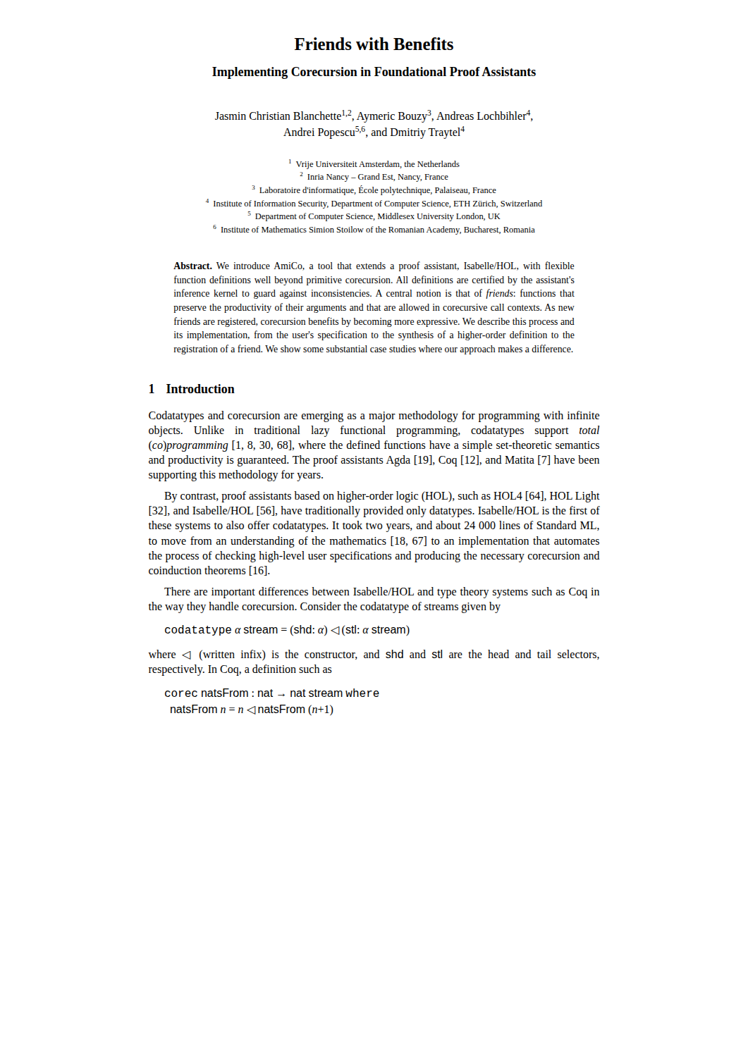Friends with Benefits
Implementing Corecursion in Foundational Proof Assistants
Jasmin Christian Blanchette1,2, Aymeric Bouzy3, Andreas Lochbihler4,
Andrei Popescu5,6, and Dmitriy Traytel4
1 Vrije Universiteit Amsterdam, the Netherlands
2 Inria Nancy – Grand Est, Nancy, France
3 Laboratoire d'informatique, École polytechnique, Palaiseau, France
4 Institute of Information Security, Department of Computer Science, ETH Zürich, Switzerland
5 Department of Computer Science, Middlesex University London, UK
6 Institute of Mathematics Simion Stoilow of the Romanian Academy, Bucharest, Romania
Abstract. We introduce AmiCo, a tool that extends a proof assistant, Isabelle/HOL, with flexible function definitions well beyond primitive corecursion. All definitions are certified by the assistant's inference kernel to guard against inconsistencies. A central notion is that of friends: functions that preserve the productivity of their arguments and that are allowed in corecursive call contexts. As new friends are registered, corecursion benefits by becoming more expressive. We describe this process and its implementation, from the user's specification to the synthesis of a higher-order definition to the registration of a friend. We show some substantial case studies where our approach makes a difference.
1 Introduction
Codatatypes and corecursion are emerging as a major methodology for programming with infinite objects. Unlike in traditional lazy functional programming, codatatypes support total (co)programming [1, 8, 30, 68], where the defined functions have a simple set-theoretic semantics and productivity is guaranteed. The proof assistants Agda [19], Coq [12], and Matita [7] have been supporting this methodology for years.
By contrast, proof assistants based on higher-order logic (HOL), such as HOL4 [64], HOL Light [32], and Isabelle/HOL [56], have traditionally provided only datatypes. Isabelle/HOL is the first of these systems to also offer codatatypes. It took two years, and about 24 000 lines of Standard ML, to move from an understanding of the mathematics [18, 67] to an implementation that automates the process of checking high-level user specifications and producing the necessary corecursion and coinduction theorems [16].
There are important differences between Isabelle/HOL and type theory systems such as Coq in the way they handle corecursion. Consider the codatatype of streams given by
codatatype α stream = (shd: α) ◁ (stl: α stream)
where ◁ (written infix) is the constructor, and shd and stl are the head and tail selectors, respectively. In Coq, a definition such as
corec natsFrom : nat → nat stream where
natsFrom n = n ◁ natsFrom (n+1)